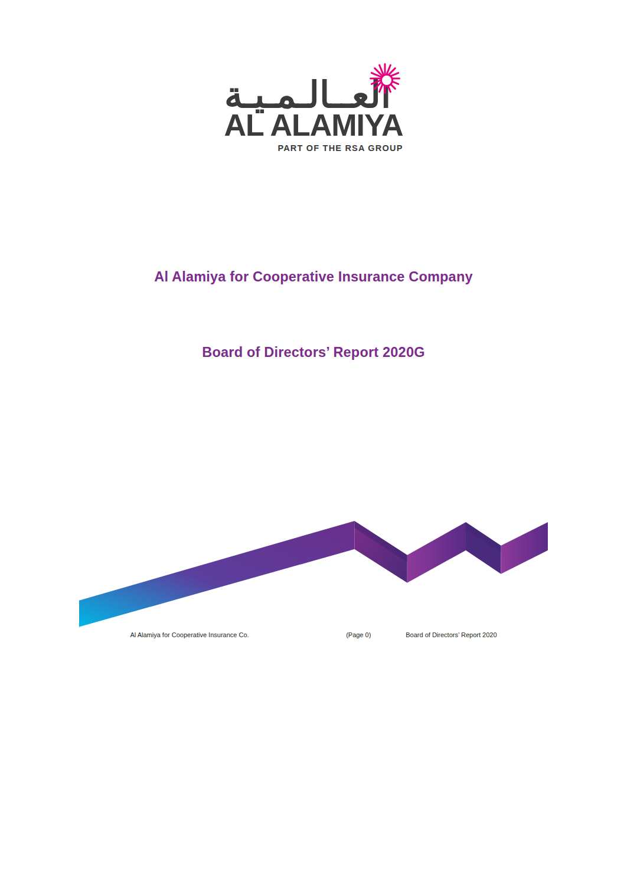العــالـمـيـة
AL ALAMIYA
PART OF THE RSA GROUP
Al Alamiya for Cooperative Insurance Company
Board of Directors’ Report 2020G
Al Alamiya for Cooperative Insurance Co.
(Page 0)
Board of Directors’ Report 2020